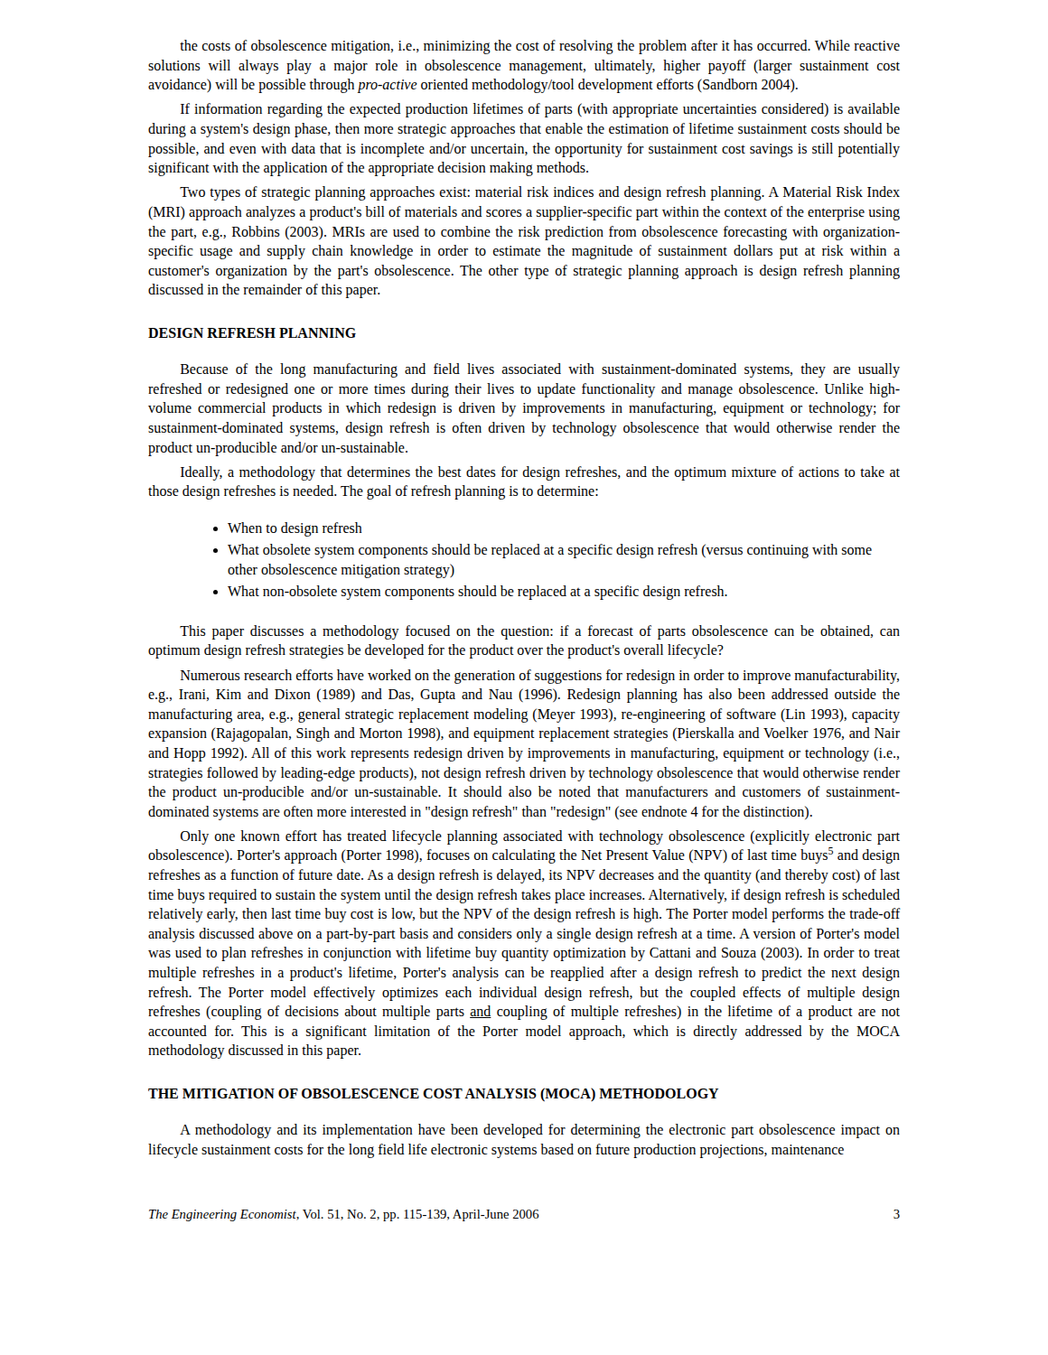the costs of obsolescence mitigation, i.e., minimizing the cost of resolving the problem after it has occurred. While reactive solutions will always play a major role in obsolescence management, ultimately, higher payoff (larger sustainment cost avoidance) will be possible through pro-active oriented methodology/tool development efforts (Sandborn 2004).
If information regarding the expected production lifetimes of parts (with appropriate uncertainties considered) is available during a system's design phase, then more strategic approaches that enable the estimation of lifetime sustainment costs should be possible, and even with data that is incomplete and/or uncertain, the opportunity for sustainment cost savings is still potentially significant with the application of the appropriate decision making methods.
Two types of strategic planning approaches exist: material risk indices and design refresh planning. A Material Risk Index (MRI) approach analyzes a product's bill of materials and scores a supplier-specific part within the context of the enterprise using the part, e.g., Robbins (2003). MRIs are used to combine the risk prediction from obsolescence forecasting with organization-specific usage and supply chain knowledge in order to estimate the magnitude of sustainment dollars put at risk within a customer's organization by the part's obsolescence. The other type of strategic planning approach is design refresh planning discussed in the remainder of this paper.
DESIGN REFRESH PLANNING
Because of the long manufacturing and field lives associated with sustainment-dominated systems, they are usually refreshed or redesigned one or more times during their lives to update functionality and manage obsolescence. Unlike high-volume commercial products in which redesign is driven by improvements in manufacturing, equipment or technology; for sustainment-dominated systems, design refresh is often driven by technology obsolescence that would otherwise render the product un-producible and/or un-sustainable.
Ideally, a methodology that determines the best dates for design refreshes, and the optimum mixture of actions to take at those design refreshes is needed. The goal of refresh planning is to determine:
When to design refresh
What obsolete system components should be replaced at a specific design refresh (versus continuing with some other obsolescence mitigation strategy)
What non-obsolete system components should be replaced at a specific design refresh.
This paper discusses a methodology focused on the question: if a forecast of parts obsolescence can be obtained, can optimum design refresh strategies be developed for the product over the product's overall lifecycle?
Numerous research efforts have worked on the generation of suggestions for redesign in order to improve manufacturability, e.g., Irani, Kim and Dixon (1989) and Das, Gupta and Nau (1996). Redesign planning has also been addressed outside the manufacturing area, e.g., general strategic replacement modeling (Meyer 1993), re-engineering of software (Lin 1993), capacity expansion (Rajagopalan, Singh and Morton 1998), and equipment replacement strategies (Pierskalla and Voelker 1976, and Nair and Hopp 1992). All of this work represents redesign driven by improvements in manufacturing, equipment or technology (i.e., strategies followed by leading-edge products), not design refresh driven by technology obsolescence that would otherwise render the product un-producible and/or un-sustainable. It should also be noted that manufacturers and customers of sustainment-dominated systems are often more interested in "design refresh" than "redesign" (see endnote 4 for the distinction).
Only one known effort has treated lifecycle planning associated with technology obsolescence (explicitly electronic part obsolescence). Porter's approach (Porter 1998), focuses on calculating the Net Present Value (NPV) of last time buys5 and design refreshes as a function of future date. As a design refresh is delayed, its NPV decreases and the quantity (and thereby cost) of last time buys required to sustain the system until the design refresh takes place increases. Alternatively, if design refresh is scheduled relatively early, then last time buy cost is low, but the NPV of the design refresh is high. The Porter model performs the trade-off analysis discussed above on a part-by-part basis and considers only a single design refresh at a time. A version of Porter's model was used to plan refreshes in conjunction with lifetime buy quantity optimization by Cattani and Souza (2003). In order to treat multiple refreshes in a product's lifetime, Porter's analysis can be reapplied after a design refresh to predict the next design refresh. The Porter model effectively optimizes each individual design refresh, but the coupled effects of multiple design refreshes (coupling of decisions about multiple parts and coupling of multiple refreshes) in the lifetime of a product are not accounted for. This is a significant limitation of the Porter model approach, which is directly addressed by the MOCA methodology discussed in this paper.
THE MITIGATION OF OBSOLESCENCE COST ANALYSIS (MOCA) METHODOLOGY
A methodology and its implementation have been developed for determining the electronic part obsolescence impact on lifecycle sustainment costs for the long field life electronic systems based on future production projections, maintenance
The Engineering Economist, Vol. 51, No. 2, pp. 115-139, April-June 2006 3